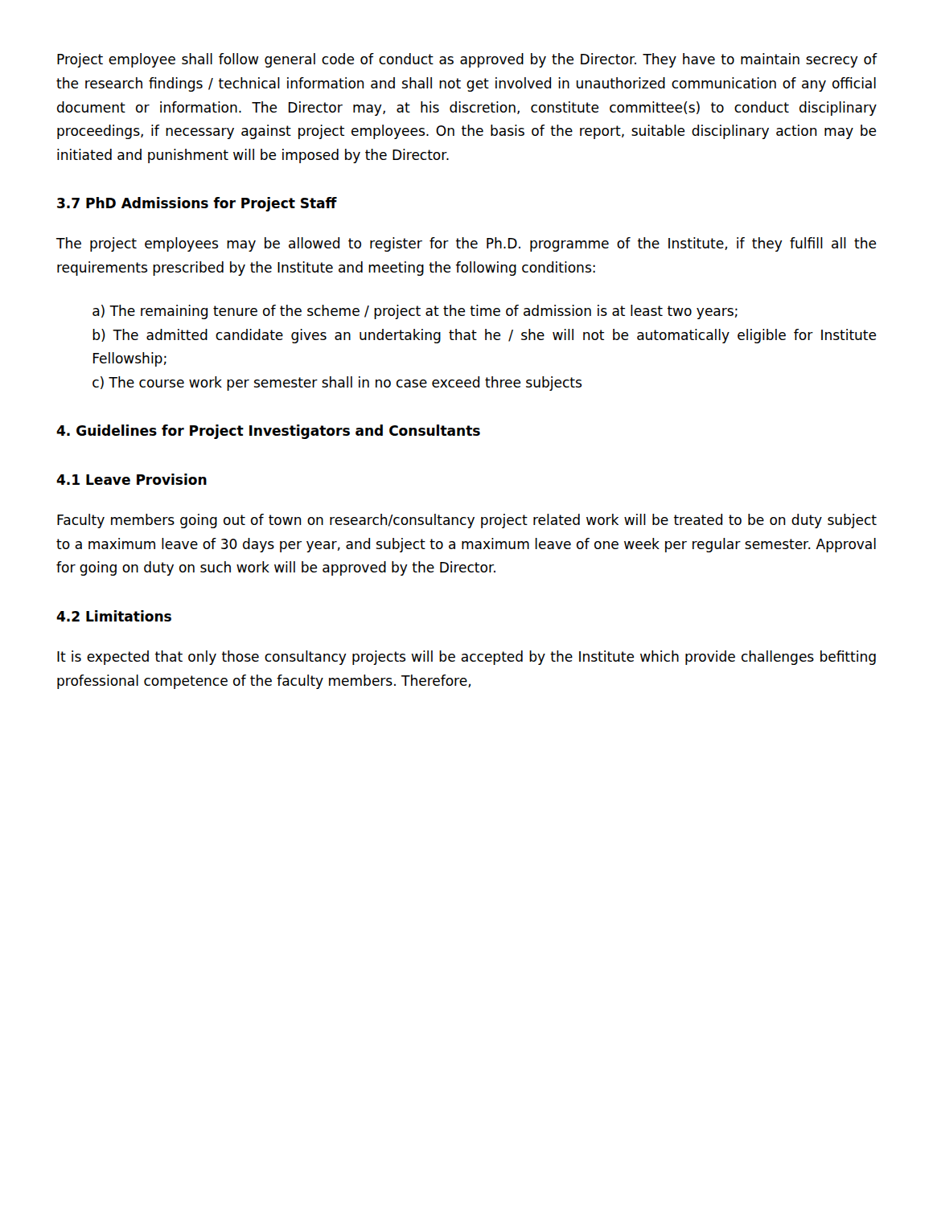Project employee shall follow general code of conduct as approved by the Director. They have to maintain secrecy of the research findings / technical information and shall not get involved in unauthorized communication of any official document or information. The Director may, at his discretion, constitute committee(s) to conduct disciplinary proceedings, if necessary against project employees. On the basis of the report, suitable disciplinary action may be initiated and punishment will be imposed by the Director.
3.7 PhD Admissions for Project Staff
The project employees may be allowed to register for the Ph.D. programme of the Institute, if they fulfill all the requirements prescribed by the Institute and meeting the following conditions:
a) The remaining tenure of the scheme / project at the time of admission is at least two years;
b) The admitted candidate gives an undertaking that he / she will not be automatically eligible for Institute Fellowship;
c) The course work per semester shall in no case exceed three subjects
4. Guidelines for Project Investigators and Consultants
4.1 Leave Provision
Faculty members going out of town on research/consultancy project related work will be treated to be on duty subject to a maximum leave of 30 days per year, and subject to a maximum leave of one week per regular semester. Approval for going on duty on such work will be approved by the Director.
4.2 Limitations
It is expected that only those consultancy projects will be accepted by the Institute which provide challenges befitting professional competence of the faculty members. Therefore,